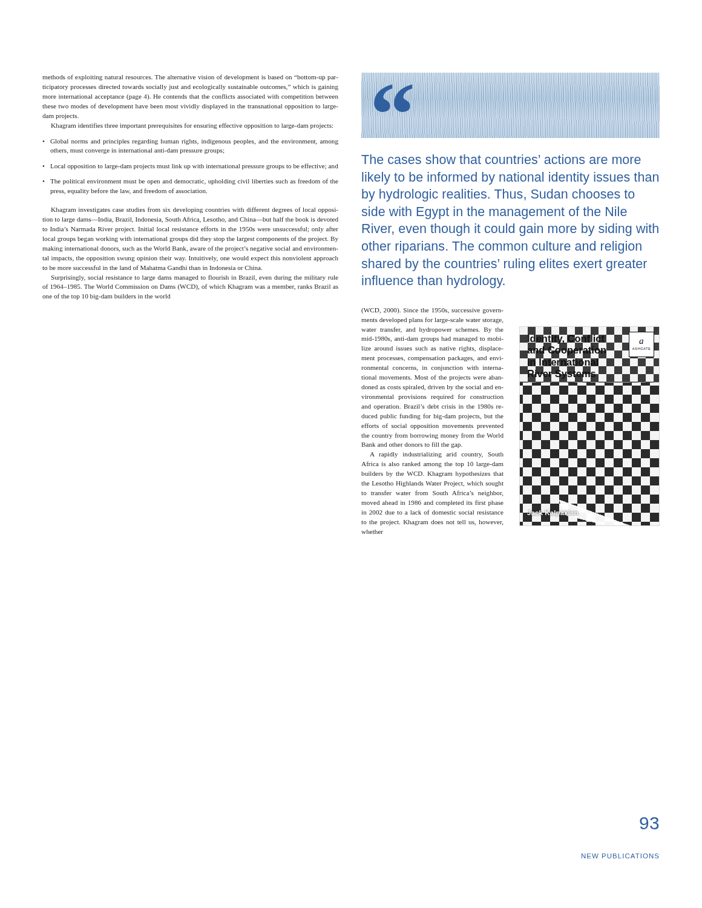methods of exploiting natural resources. The alternative vision of development is based on “bottom-up participatory processes directed towards socially just and ecologically sustainable outcomes,” which is gaining more international acceptance (page 4). He contends that the conflicts associated with competition between these two modes of development have been most vividly displayed in the transnational opposition to large-dam projects.
Khagram identifies three important prerequisites for ensuring effective opposition to large-dam projects:
Global norms and principles regarding human rights, indigenous peoples, and the environment, among others, must converge in international anti-dam pressure groups;
Local opposition to large-dam projects must link up with international pressure groups to be effective; and
The political environment must be open and democratic, upholding civil liberties such as freedom of the press, equality before the law, and freedom of association.
Khagram investigates case studies from six developing countries with different degrees of local opposition to large dams—India, Brazil, Indonesia, South Africa, Lesotho, and China—but half the book is devoted to India’s Narmada River project. Initial local resistance efforts in the 1950s were unsuccessful; only after local groups began working with international groups did they stop the largest components of the project. By making international donors, such as the World Bank, aware of the project’s negative social and environmental impacts, the opposition swung opinion their way. Intuitively, one would expect this nonviolent approach to be more successful in the land of Mahatma Gandhi than in Indonesia or China.
Surprisingly, social resistance to large dams managed to flourish in Brazil, even during the military rule of 1964–1985. The World Commission on Dams (WCD), of which Khagram was a member, ranks Brazil as one of the top 10 big-dam builders in the world
“
The cases show that countries’ actions are more likely to be informed by national identity issues than by hydrologic realities. Thus, Sudan chooses to side with Egypt in the management of the Nile River, even though it could gain more by siding with other riparians. The common culture and religion shared by the countries’ ruling elites exert greater influence than hydrology.
a
ASHGATE
Identity, Conflict
and Cooperation
in International
River Systems
Jack Kalpakian
(WCD, 2000). Since the 1950s, successive governments developed plans for large-scale water storage, water transfer, and hydropower schemes. By the mid-1980s, anti-dam groups had managed to mobilize around issues such as native rights, displacement processes, compensation packages, and environmental concerns, in conjunction with international movements. Most of the projects were abandoned as costs spiraled, driven by the social and environmental provisions required for construction and operation. Brazil’s debt crisis in the 1980s reduced public funding for big-dam projects, but the efforts of social opposition movements prevented the country from borrowing money from the World Bank and other donors to fill the gap.
A rapidly industrializing arid country, South Africa is also ranked among the top 10 large-dam builders by the WCD. Khagram hypothesizes that the Lesotho Highlands Water Project, which sought to transfer water from South Africa’s neighbor, moved ahead in 1986 and completed its first phase in 2002 due to a lack of domestic social resistance to the project. Khagram does not tell us, however, whether
93
New Publications